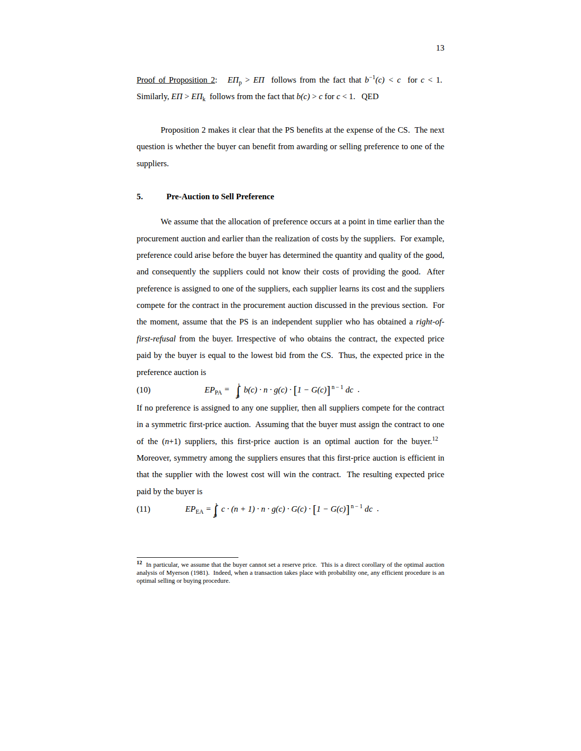13
Proof of Proposition 2: EΠp > EΠ follows from the fact that b−1(c) < c for c < 1. Similarly, EΠ > EΠk follows from the fact that b(c) > c for c < 1. QED
Proposition 2 makes it clear that the PS benefits at the expense of the CS. The next question is whether the buyer can benefit from awarding or selling preference to one of the suppliers.
5. Pre-Auction to Sell Preference
We assume that the allocation of preference occurs at a point in time earlier than the procurement auction and earlier than the realization of costs by the suppliers. For example, preference could arise before the buyer has determined the quantity and quality of the good, and consequently the suppliers could not know their costs of providing the good. After preference is assigned to one of the suppliers, each supplier learns its cost and the suppliers compete for the contract in the procurement auction discussed in the previous section. For the moment, assume that the PS is an independent supplier who has obtained a right-of-first-refusal from the buyer. Irrespective of who obtains the contract, the expected price paid by the buyer is equal to the lowest bid from the CS. Thus, the expected price in the preference auction is
(10)
EPPA = ∫10 b(c) · n · g(c) · [1 − G(c)] n − 1 dc .
If no preference is assigned to any one supplier, then all suppliers compete for the contract in a symmetric first-price auction. Assuming that the buyer must assign the contract to one of the (n+1) suppliers, this first-price auction is an optimal auction for the buyer.12 Moreover, symmetry among the suppliers ensures that this first-price auction is efficient in that the supplier with the lowest cost will win the contract. The resulting expected price paid by the buyer is
(11)
EPEA = ∫10 c · (n + 1) · n · g(c) · G(c) · [1 − G(c)] n − 1 dc .
12 In particular, we assume that the buyer cannot set a reserve price. This is a direct corollary of the optimal auction analysis of Myerson (1981). Indeed, when a transaction takes place with probability one, any efficient procedure is an optimal selling or buying procedure.